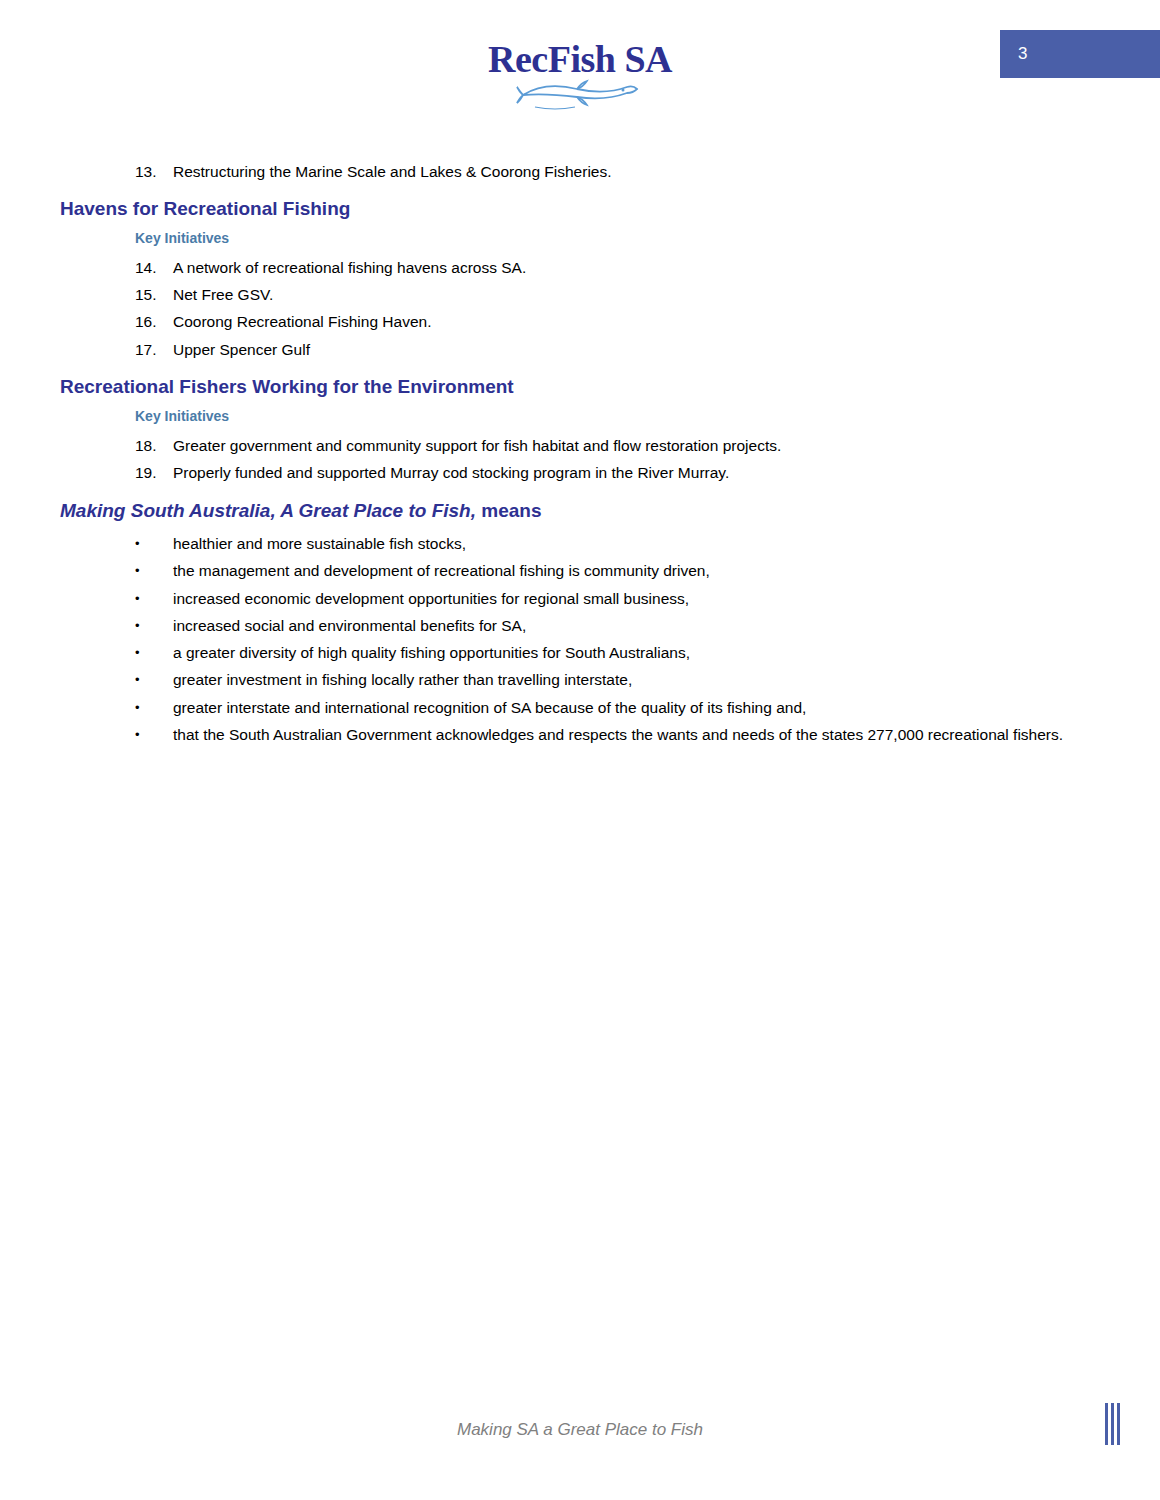3
RecFish SA
13. Restructuring the Marine Scale and Lakes & Coorong Fisheries.
Havens for Recreational Fishing
Key Initiatives
14. A network of recreational fishing havens across SA.
15. Net Free GSV.
16. Coorong Recreational Fishing Haven.
17. Upper Spencer Gulf
Recreational Fishers Working for the Environment
Key Initiatives
18. Greater government and community support for fish habitat and flow restoration projects.
19. Properly funded and supported Murray cod stocking program in the River Murray.
Making South Australia, A Great Place to Fish, means
• healthier and more sustainable fish stocks,
• the management and development of recreational fishing is community driven,
• increased economic development opportunities for regional small business,
• increased social and environmental benefits for SA,
• a greater diversity of high quality fishing opportunities for South Australians,
• greater investment in fishing locally rather than travelling interstate,
• greater interstate and international recognition of SA because of the quality of its fishing and,
• that the South Australian Government acknowledges and respects the wants and needs of the states 277,000 recreational fishers.
Making SA a Great Place to Fish